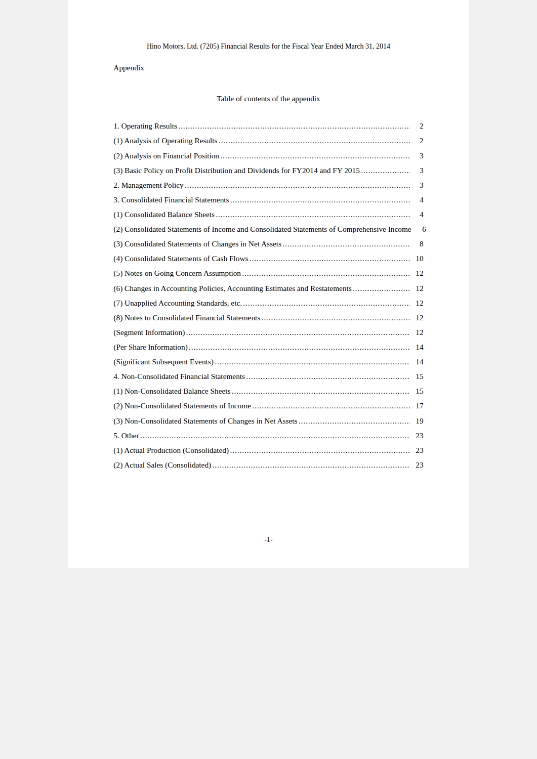Hino Motors, Ltd. (7205) Financial Results for the Fiscal Year Ended March 31, 2014
Appendix
Table of contents of the appendix
1. Operating Results.................................................................................................................................. 2
(1) Analysis of Operating Results..................................................................................................... 2
(2) Analysis on Financial Position.................................................................................................... 3
(3) Basic Policy on Profit Distribution and Dividends for FY2014 and FY 2015................................................ 3
2. Management Policy.............................................................................................................................. 3
3. Consolidated Financial Statements....................................................................................................... 4
(1) Consolidated Balance Sheets....................................................................................................... 4
(2) Consolidated Statements of Income and Consolidated Statements of Comprehensive Income....................... 6
(3) Consolidated Statements of Changes in Net Assets......................................................................... 8
(4) Consolidated Statements of Cash Flows..................................................................................... 10
(5) Notes on Going Concern Assumption....................................................................................... 12
(6) Changes in Accounting Policies, Accounting Estimates and Restatements................................................... 12
(7) Unapplied Accounting Standards, etc........................................................................................ 12
(8) Notes to Consolidated Financial Statements................................................................................. 12
(Segment Information)................................................................................................................. 12
(Per Share Information)................................................................................................................ 14
(Significant Subsequent Events)..................................................................................................... 14
4. Non-Consolidated Financial Statements................................................................................................. 15
(1) Non-Consolidated Balance Sheets............................................................................................. 15
(2) Non-Consolidated Statements of Income..................................................................................... 17
(3) Non-Consolidated Statements of Changes in Net Assets............................................................................. 19
5. Other................................................................................................................................................. 23
(1) Actual Production (Consolidated)............................................................................................. 23
(2) Actual Sales (Consolidated)....................................................................................................... 23
-1-